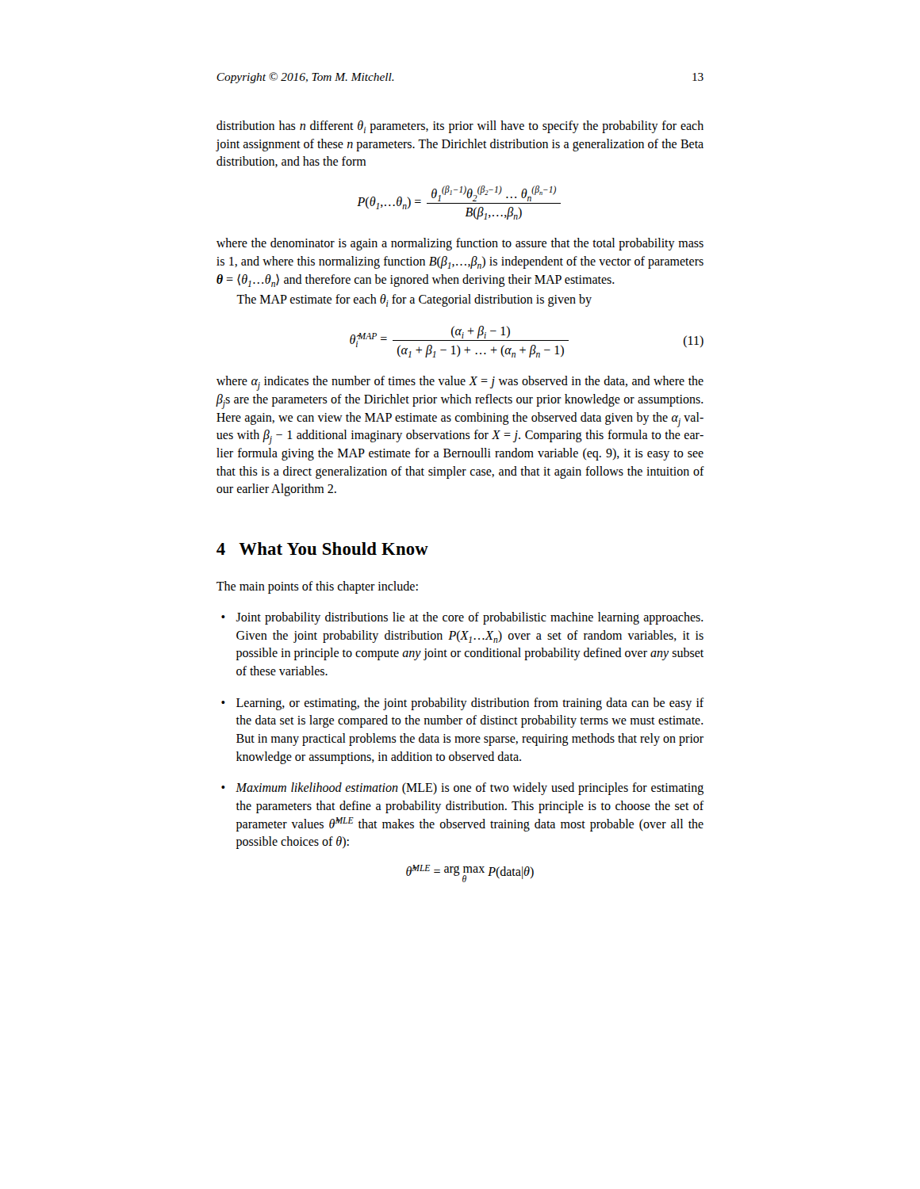Copyright © 2016, Tom M. Mitchell. 13
distribution has n different θi parameters, its prior will have to specify the probability for each joint assignment of these n parameters. The Dirichlet distribution is a generalization of the Beta distribution, and has the form
P(θ1,…θn) = θ1(β1−1)θ2(β2−1) … θn(βn−1) B(β1,…,βn)
where the denominator is again a normalizing function to assure that the total probability mass is 1, and where this normalizing function B(β1,…,βn) is independent of the vector of parameters θ = ⟨θ1…θn⟩ and therefore can be ignored when deriving their MAP estimates.
The MAP estimate for each θi for a Categorial distribution is given by
θ̂iMAP = (αi + βi − 1) (α1 + β1 − 1) + … + (αn + βn − 1) (11)
where αj indicates the number of times the value X = j was observed in the data, and where the βjs are the parameters of the Dirichlet prior which reflects our prior knowledge or assumptions. Here again, we can view the MAP estimate as combining the observed data given by the αj values with βj − 1 additional imaginary observations for X = j. Comparing this formula to the earlier formula giving the MAP estimate for a Bernoulli random variable (eq. 9), it is easy to see that this is a direct generalization of that simpler case, and that it again follows the intuition of our earlier Algorithm 2.
4 What You Should Know
The main points of this chapter include:
Joint probability distributions lie at the core of probabilistic machine learning approaches. Given the joint probability distribution P(X1…Xn) over a set of random variables, it is possible in principle to compute any joint or conditional probability defined over any subset of these variables.
Learning, or estimating, the joint probability distribution from training data can be easy if the data set is large compared to the number of distinct probability terms we must estimate. But in many practical problems the data is more sparse, requiring methods that rely on prior knowledge or assumptions, in addition to observed data.
Maximum likelihood estimation (MLE) is one of two widely used principles for estimating the parameters that define a probability distribution. This principle is to choose the set of parameter values θ̂MLE that makes the observed training data most probable (over all the possible choices of θ):
θ̂MLE = arg max θ P(data|θ)